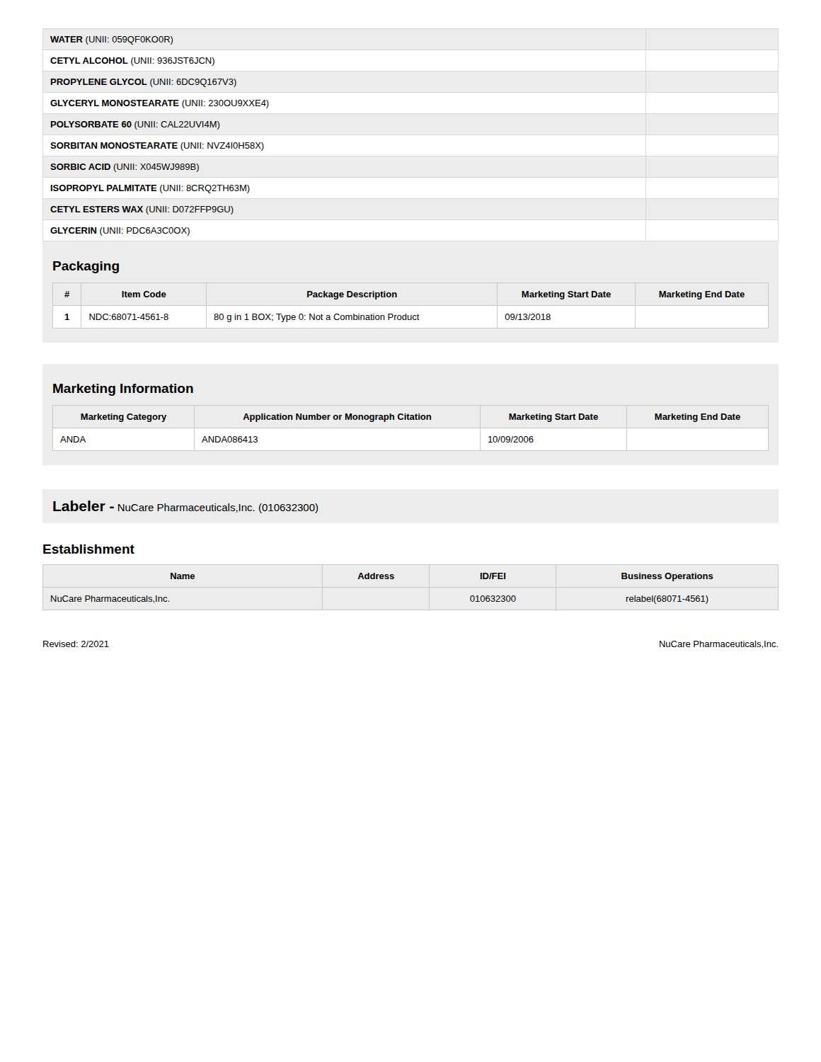| WATER (UNII: 059QF0KO0R) | |
| CETYL ALCOHOL (UNII: 936JST6JCN) | |
| PROPYLENE GLYCOL (UNII: 6DC9Q167V3) | |
| GLYCERYL MONOSTEARATE (UNII: 230OU9XXE4) | |
| POLYSORBATE 60 (UNII: CAL22UVI4M) | |
| SORBITAN MONOSTEARATE (UNII: NVZ4I0H58X) | |
| SORBIC ACID (UNII: X045WJ989B) | |
| ISOPROPYL PALMITATE (UNII: 8CRQ2TH63M) | |
| CETYL ESTERS WAX (UNII: D072FFP9GU) | |
| GLYCERIN (UNII: PDC6A3C0OX) | |
Packaging
| # | Item Code | Package Description | Marketing Start Date | Marketing End Date |
| --- | --- | --- | --- | --- |
| 1 | NDC:68071-4561-8 | 80 g in 1 BOX; Type 0: Not a Combination Product | 09/13/2018 | |
Marketing Information
| Marketing Category | Application Number or Monograph Citation | Marketing Start Date | Marketing End Date |
| --- | --- | --- | --- |
| ANDA | ANDA086413 | 10/09/2006 | |
Labeler - NuCare Pharmaceuticals,Inc. (010632300)
Establishment
| Name | Address | ID/FEI | Business Operations |
| --- | --- | --- | --- |
| NuCare Pharmaceuticals,Inc. | | 010632300 | relabel(68071-4561) |
Revised: 2/2021
NuCare Pharmaceuticals,Inc.